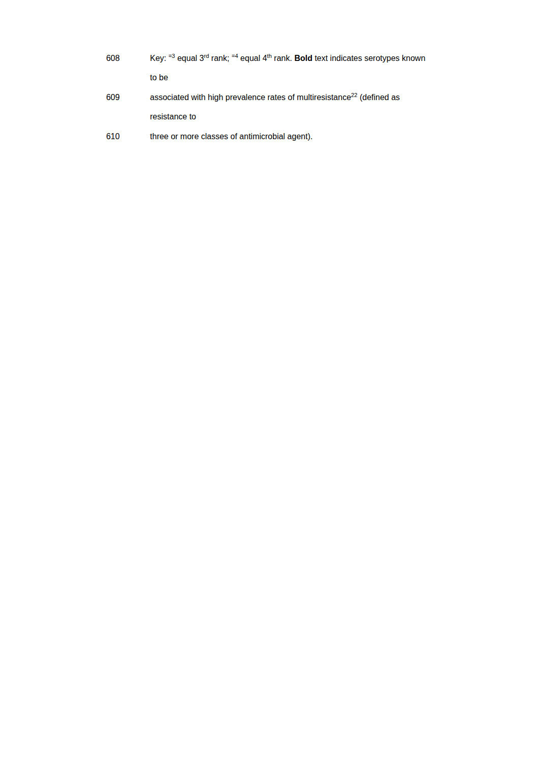608
Key: =3 equal 3rd rank; =4 equal 4th rank. Bold text indicates serotypes known to be
609
associated with high prevalence rates of multiresistance22 (defined as resistance to
610
three or more classes of antimicrobial agent).